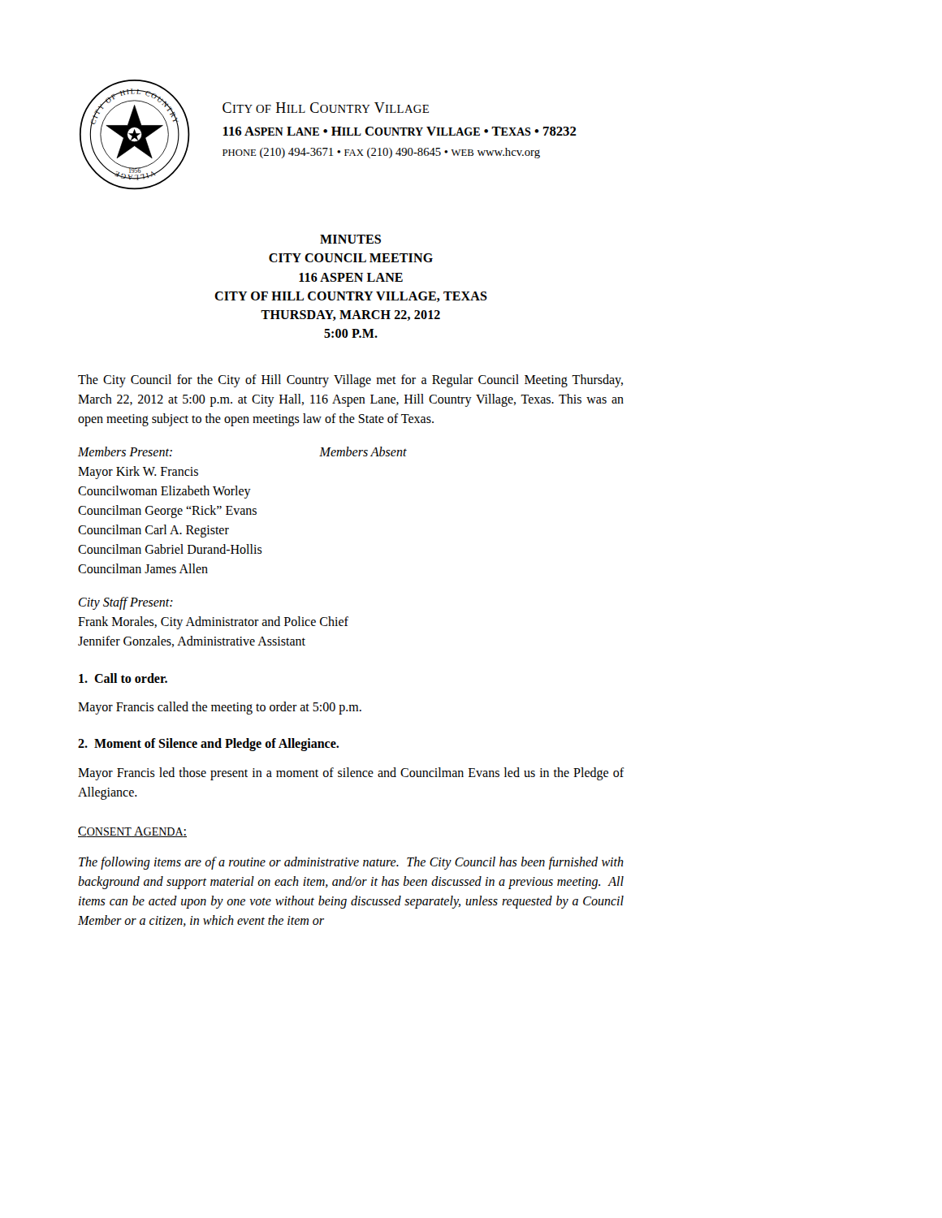CITY OF HILL COUNTRY VILLAGE 1956
CITY OF HILL COUNTRY VILLAGE
116 ASPEN LANE • HILL COUNTRY VILLAGE • TEXAS • 78232
PHONE (210) 494-3671 • FAX (210) 490-8645 • WEB www.hcv.org
MINUTES CITY COUNCIL MEETING 116 ASPEN LANE CITY OF HILL COUNTRY VILLAGE, TEXAS THURSDAY, MARCH 22, 2012 5:00 P.M.
The City Council for the City of Hill Country Village met for a Regular Council Meeting Thursday, March 22, 2012 at 5:00 p.m. at City Hall, 116 Aspen Lane, Hill Country Village, Texas. This was an open meeting subject to the open meetings law of the State of Texas.
Members Present:
Members Absent
Mayor Kirk W. Francis
Councilwoman Elizabeth Worley
Councilman George “Rick” Evans
Councilman Carl A. Register
Councilman Gabriel Durand-Hollis
Councilman James Allen
City Staff Present:
Frank Morales, City Administrator and Police Chief
Jennifer Gonzales, Administrative Assistant
1. Call to order.
Mayor Francis called the meeting to order at 5:00 p.m.
2. Moment of Silence and Pledge of Allegiance.
Mayor Francis led those present in a moment of silence and Councilman Evans led us in the Pledge of Allegiance.
CONSENT AGENDA:
The following items are of a routine or administrative nature. The City Council has been furnished with background and support material on each item, and/or it has been discussed in a previous meeting. All items can be acted upon by one vote without being discussed separately, unless requested by a Council Member or a citizen, in which event the item or